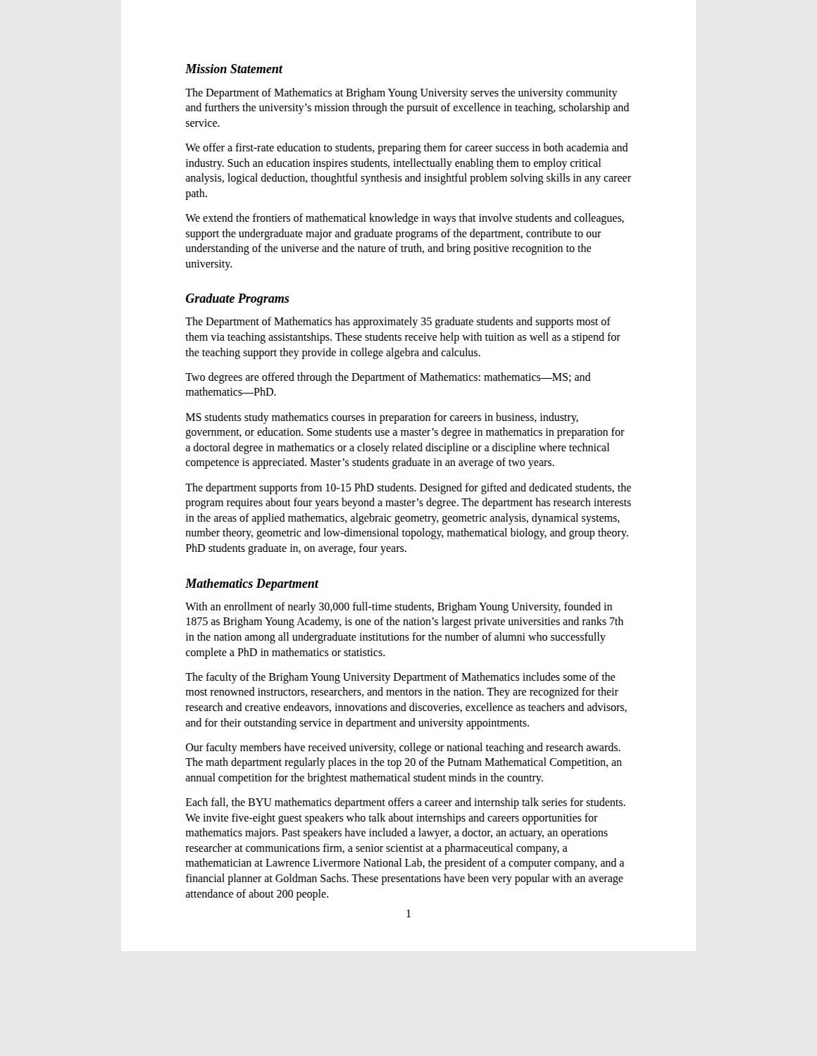Mission Statement
The Department of Mathematics at Brigham Young University serves the university community and furthers the university’s mission through the pursuit of excellence in teaching, scholarship and service.
We offer a first-rate education to students, preparing them for career success in both academia and industry. Such an education inspires students, intellectually enabling them to employ critical analysis, logical deduction, thoughtful synthesis and insightful problem solving skills in any career path.
We extend the frontiers of mathematical knowledge in ways that involve students and colleagues, support the undergraduate major and graduate programs of the department, contribute to our understanding of the universe and the nature of truth, and bring positive recognition to the university.
Graduate Programs
The Department of Mathematics has approximately 35 graduate students and supports most of them via teaching assistantships. These students receive help with tuition as well as a stipend for the teaching support they provide in college algebra and calculus.
Two degrees are offered through the Department of Mathematics: mathematics—MS; and mathematics—PhD.
MS students study mathematics courses in preparation for careers in business, industry, government, or education. Some students use a master’s degree in mathematics in preparation for a doctoral degree in mathematics or a closely related discipline or a discipline where technical competence is appreciated. Master’s students graduate in an average of two years.
The department supports from 10-15 PhD students. Designed for gifted and dedicated students, the program requires about four years beyond a master’s degree. The department has research interests in the areas of applied mathematics, algebraic geometry, geometric analysis, dynamical systems, number theory, geometric and low-dimensional topology, mathematical biology, and group theory. PhD students graduate in, on average, four years.
Mathematics Department
With an enrollment of nearly 30,000 full-time students, Brigham Young University, founded in 1875 as Brigham Young Academy, is one of the nation’s largest private universities and ranks 7th in the nation among all undergraduate institutions for the number of alumni who successfully complete a PhD in mathematics or statistics.
The faculty of the Brigham Young University Department of Mathematics includes some of the most renowned instructors, researchers, and mentors in the nation. They are recognized for their research and creative endeavors, innovations and discoveries, excellence as teachers and advisors, and for their outstanding service in department and university appointments.
Our faculty members have received university, college or national teaching and research awards. The math department regularly places in the top 20 of the Putnam Mathematical Competition, an annual competition for the brightest mathematical student minds in the country.
Each fall, the BYU mathematics department offers a career and internship talk series for students. We invite five-eight guest speakers who talk about internships and careers opportunities for mathematics majors. Past speakers have included a lawyer, a doctor, an actuary, an operations researcher at communications firm, a senior scientist at a pharmaceutical company, a mathematician at Lawrence Livermore National Lab, the president of a computer company, and a financial planner at Goldman Sachs. These presentations have been very popular with an average attendance of about 200 people.
1